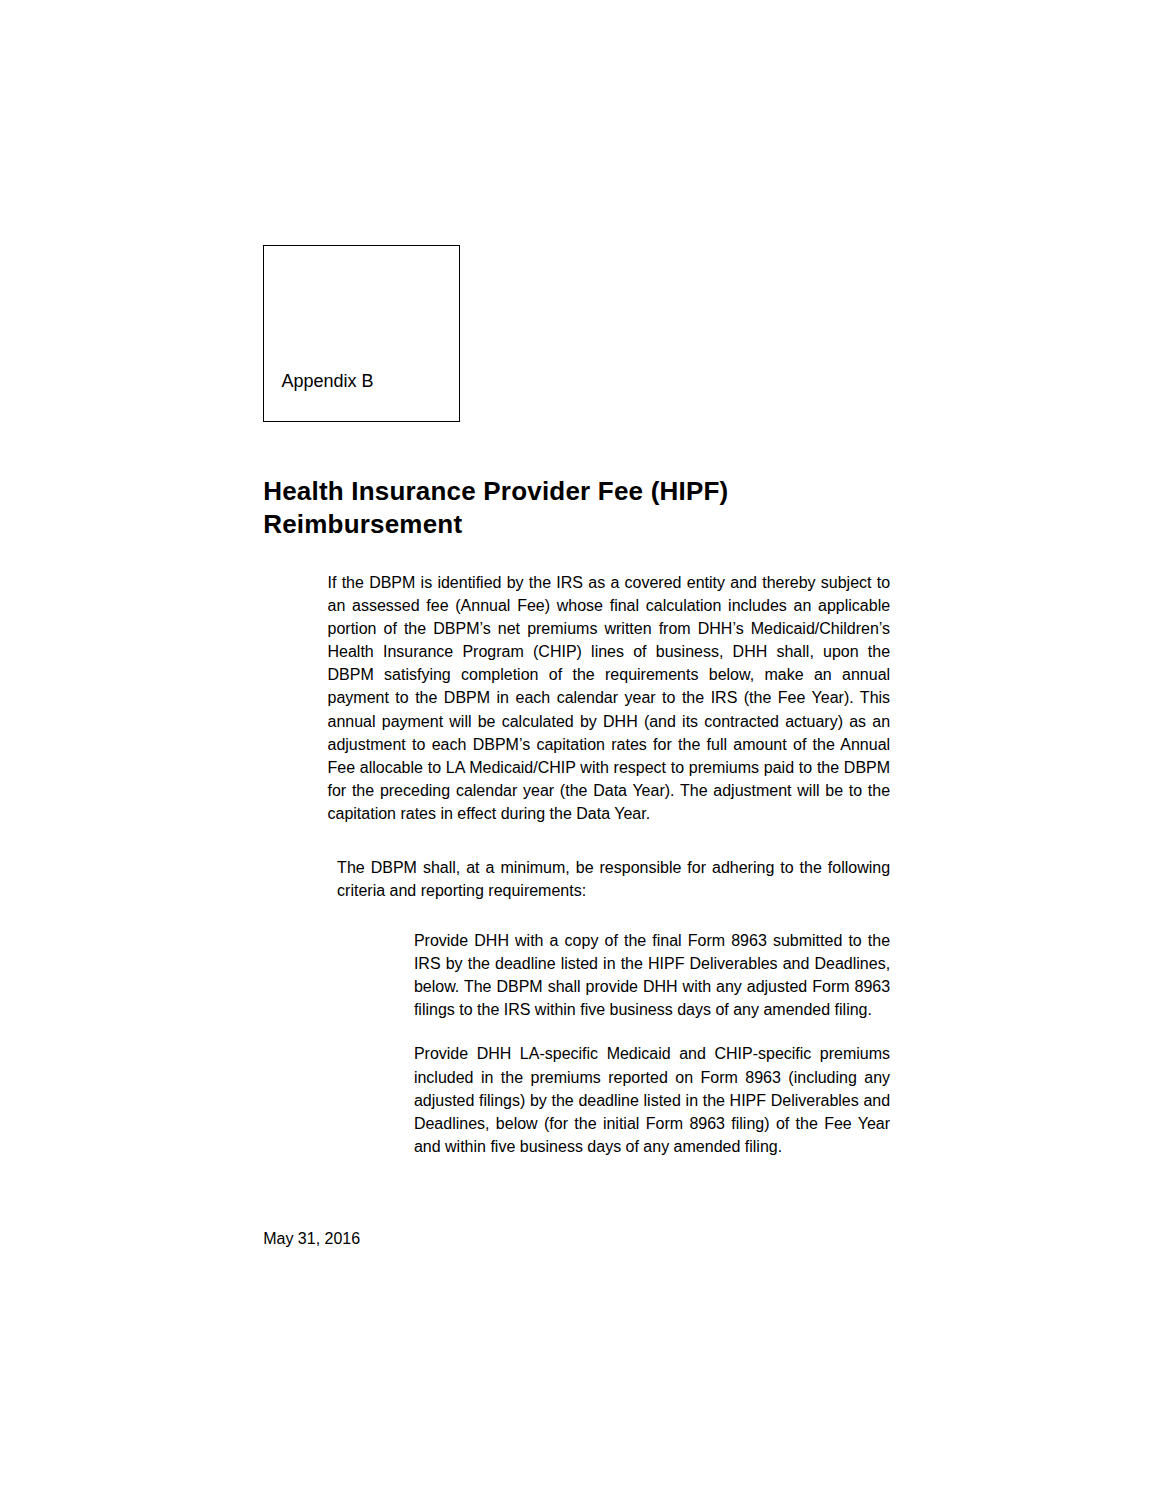Appendix B
Health Insurance Provider Fee (HIPF)
Reimbursement
If the DBPM is identified by the IRS as a covered entity and thereby subject to an assessed fee (Annual Fee) whose final calculation includes an applicable portion of the DBPM’s net premiums written from DHH’s Medicaid/Children’s Health Insurance Program (CHIP) lines of business, DHH shall, upon the DBPM satisfying completion of the requirements below, make an annual payment to the DBPM in each calendar year to the IRS (the Fee Year). This annual payment will be calculated by DHH (and its contracted actuary) as an adjustment to each DBPM’s capitation rates for the full amount of the Annual Fee allocable to LA Medicaid/CHIP with respect to premiums paid to the DBPM for the preceding calendar year (the Data Year). The adjustment will be to the capitation rates in effect during the Data Year.
The DBPM shall, at a minimum, be responsible for adhering to the following criteria and reporting requirements:
Provide DHH with a copy of the final Form 8963 submitted to the IRS by the deadline listed in the HIPF Deliverables and Deadlines, below. The DBPM shall provide DHH with any adjusted Form 8963 filings to the IRS within five business days of any amended filing.
Provide DHH LA-specific Medicaid and CHIP-specific premiums included in the premiums reported on Form 8963 (including any adjusted filings) by the deadline listed in the HIPF Deliverables and Deadlines, below (for the initial Form 8963 filing) of the Fee Year and within five business days of any amended filing.
May 31, 2016